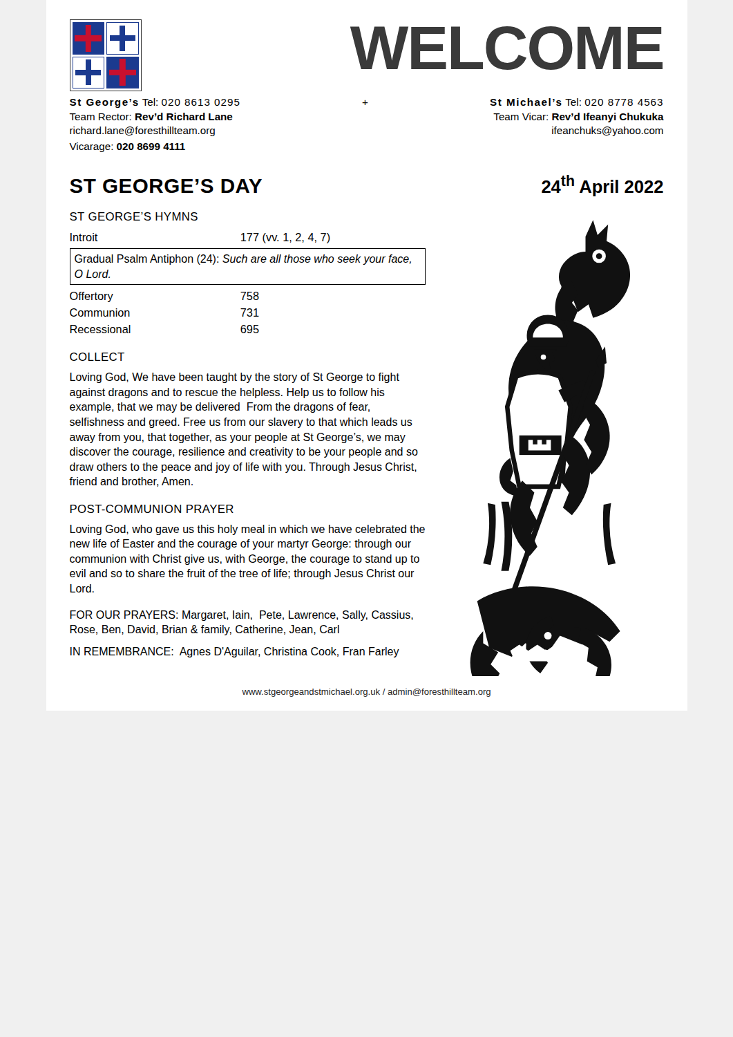WELCOME
St George’s Tel: 020 8613 0295
+
St Michael’s Tel: 020 8778 4563
Team Rector: Rev’d Richard Lane
Team Vicar: Rev’d Ifeanyi Chukuka
richard.lane@foresthillteam.org
ifeanchuks@yahoo.com
Vicarage: 020 8699 4111
ST GEORGE’S DAY
24th April 2022
St George’s Hymns
| Introit | 177 (vv. 1, 2, 4, 7) |
Gradual Psalm Antiphon (24): Such are all those who seek your face, O Lord.
| Offertory | 758 |
| Communion | 731 |
| Recessional | 695 |
Collect
Loving God, We have been taught by the story of St George to fight against dragons and to rescue the helpless. Help us to follow his example, that we may be delivered From the dragons of fear, selfishness and greed. Free us from our slavery to that which leads us away from you, that together, as your people at St George’s, we may discover the courage, resilience and creativity to be your people and so draw others to the peace and joy of life with you. Through Jesus Christ, friend and brother, Amen.
Post-Communion Prayer
Loving God, who gave us this holy meal in which we have celebrated the new life of Easter and the courage of your martyr George: through our communion with Christ give us, with George, the courage to stand up to evil and so to share the fruit of the tree of life; through Jesus Christ our Lord.
FOR OUR PRAYERS: Margaret, Iain, Pete, Lawrence, Sally, Cassius, Rose, Ben, David, Brian & family, Catherine, Jean, Carl
IN REMEMBRANCE: Agnes D'Aguilar, Christina Cook, Fran Farley
Linocut-style illustration of Saint George mounted on a rearing horse, spearing the dragon beneath
www.stgeorgeandstmichael.org.uk / admin@foresthillteam.org